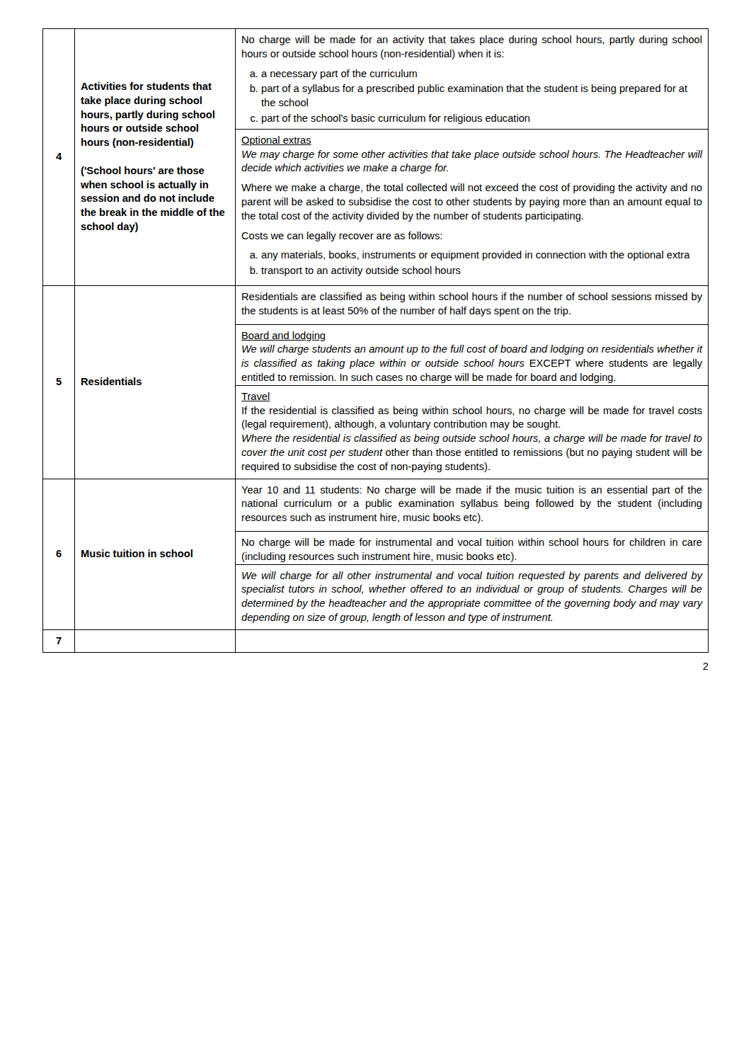| 4 | Activities for students that take place during school hours, partly during school hours or outside school hours (non-residential) ('School hours' are those when school is actually in session and do not include the break in the middle of the school day) | No charge will be made for an activity that takes place during school hours, partly during school hours or outside school hours (non-residential) when it is: a necessary part of the curriculum part of a syllabus for a prescribed public examination that the student is being prepared for at the school part of the school's basic curriculum for religious education Optional extras We may charge for some other activities that take place outside school hours. The Headteacher will decide which activities we make a charge for. Where we make a charge, the total collected will not exceed the cost of providing the activity and no parent will be asked to subsidise the cost to other students by paying more than an amount equal to the total cost of the activity divided by the number of students participating. Costs we can legally recover are as follows: any materials, books, instruments or equipment provided in connection with the optional extra transport to an activity outside school hours |
| 5 | Residentials | Residentials are classified as being within school hours if the number of school sessions missed by the students is at least 50% of the number of half days spent on the trip. Board and lodging We will charge students an amount up to the full cost of board and lodging on residentials whether it is classified as taking place within or outside school hours EXCEPT where students are legally entitled to remission. In such cases no charge will be made for board and lodging. Travel If the residential is classified as being within school hours, no charge will be made for travel costs (legal requirement), although, a voluntary contribution may be sought. Where the residential is classified as being outside school hours, a charge will be made for travel to cover the unit cost per student other than those entitled to remissions (but no paying student will be required to subsidise the cost of non-paying students). |
| 6 | Music tuition in school | Year 10 and 11 students: No charge will be made if the music tuition is an essential part of the national curriculum or a public examination syllabus being followed by the student (including resources such as instrument hire, music books etc). No charge will be made for instrumental and vocal tuition within school hours for children in care (including resources such instrument hire, music books etc). We will charge for all other instrumental and vocal tuition requested by parents and delivered by specialist tutors in school, whether offered to an individual or group of students. Charges will be determined by the headteacher and the appropriate committee of the governing body and may vary depending on size of group, length of lesson and type of instrument. |
| 7 | | |
2